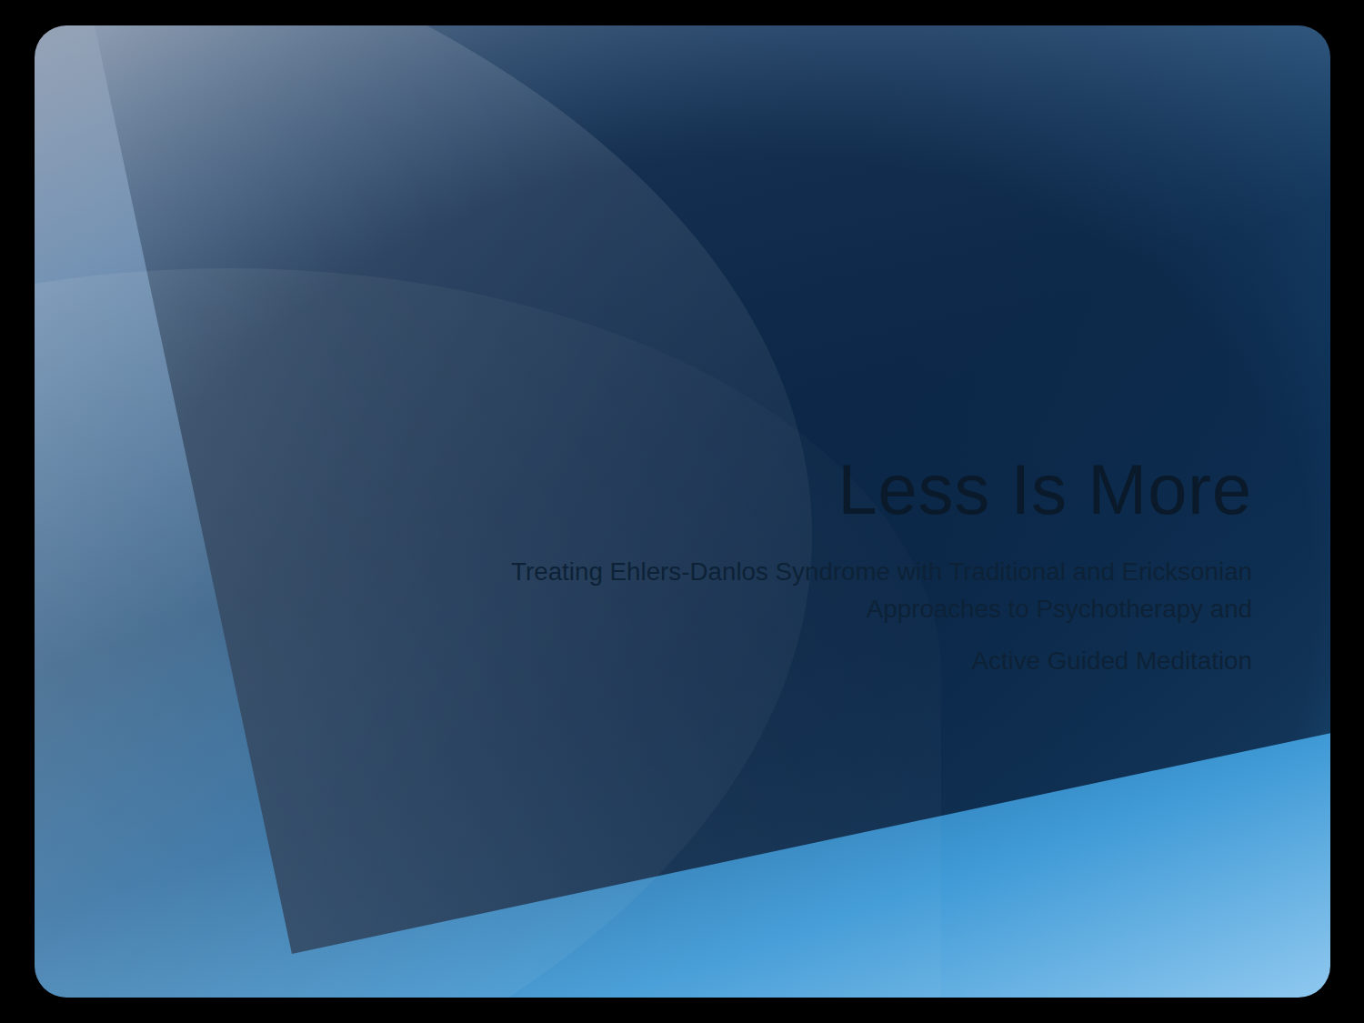Less Is More
Treating Ehlers-Danlos Syndrome with Traditional and Ericksonian Approaches to Psychotherapy and Active Guided Meditation